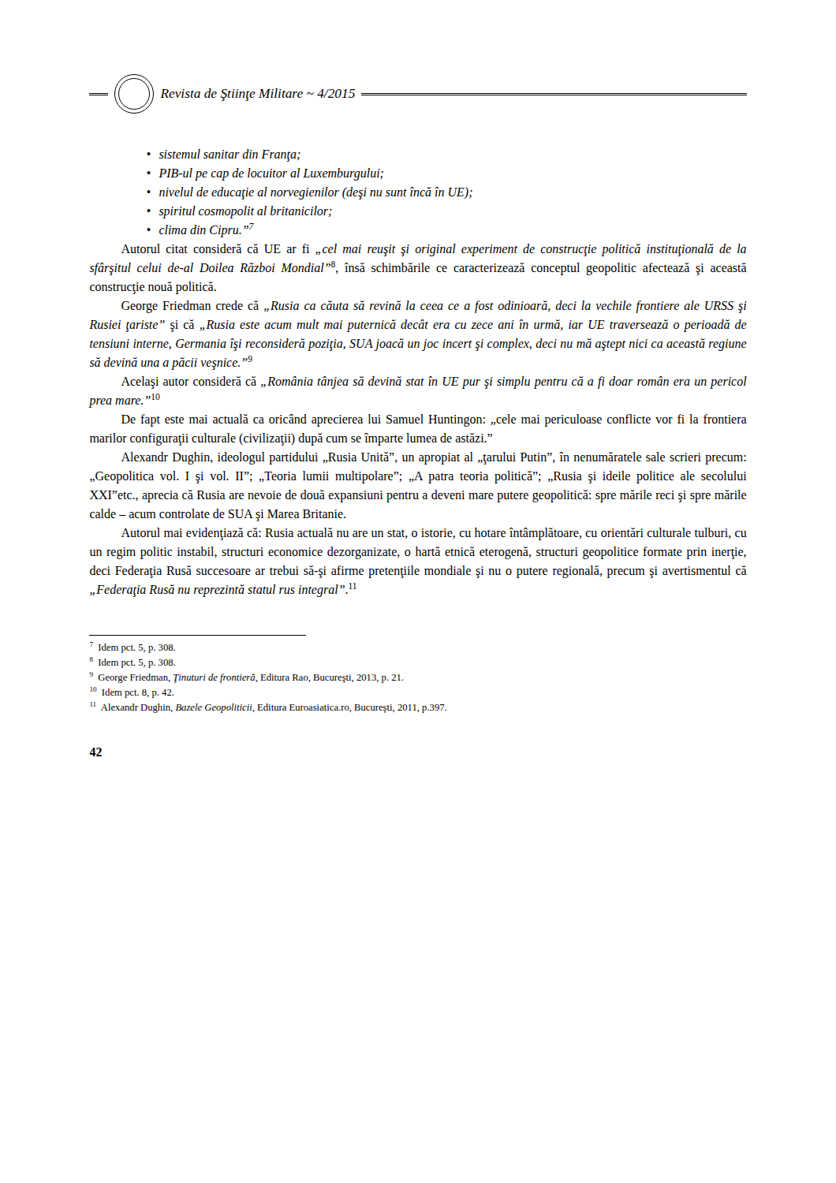Revista de Ştiinţe Militare ~ 4/2015
sistemul sanitar din Franţa;
PIB-ul pe cap de locuitor al Luxemburgului;
nivelul de educaţie al norvegienilor (deşi nu sunt încă în UE);
spiritul cosmopolit al britanicilor;
clima din Cipru.”7
Autorul citat consideră că UE ar fi „cel mai reuşit şi original experiment de construcţie politică instituţională de la sfârşitul celui de-al Doilea Război Mondial”8, însă schimbările ce caracterizează conceptul geopolitic afectează şi această construcţie nouă politică.
George Friedman crede că „Rusia ca căuta să revină la ceea ce a fost odinioară, deci la vechile frontiere ale URSS şi Rusiei ţariste” şi că „Rusia este acum mult mai puternică decât era cu zece ani în urmă, iar UE traversează o perioadă de tensiuni interne, Germania îşi reconsideră poziţia, SUA joacă un joc incert şi complex, deci nu mă aştept nici ca această regiune să devină una a păcii veşnice.”9
Acelaşi autor consideră că „România tânjea să devină stat în UE pur şi simplu pentru că a fi doar român era un pericol prea mare.”10
De fapt este mai actuală ca oricând aprecierea lui Samuel Huntingon: „cele mai periculoase conflicte vor fi la frontiera marilor configuraţii culturale (civilizaţii) după cum se împarte lumea de astăzi.”
Alexandr Dughin, ideologul partidului „Rusia Unită”, un apropiat al „ţarului Putin”, în nenumăratele sale scrieri precum: „Geopolitica vol. I şi vol. II”; „Teoria lumii multipolare”; „A patra teoria politică”; „Rusia şi ideile politice ale secolului XXI”etc., aprecia că Rusia are nevoie de două expansiuni pentru a deveni mare putere geopolitică: spre mările reci şi spre mările calde – acum controlate de SUA şi Marea Britanie.
Autorul mai evidenţiază că: Rusia actuală nu are un stat, o istorie, cu hotare întâmplătoare, cu orientări culturale tulburi, cu un regim politic instabil, structuri economice dezorganizate, o hartă etnică eterogenă, structuri geopolitice formate prin inerţie, deci Federaţia Rusă succesoare ar trebui să-şi afirme pretenţiile mondiale şi nu o putere regională, precum şi avertismentul că „Federaţia Rusă nu reprezintă statul rus integral”.11
7 Idem pct. 5, p. 308.
8 Idem pct. 5, p. 308.
9 George Friedman, Ţinuturi de frontieră, Editura Rao, Bucureşti, 2013, p. 21.
10 Idem pct. 8, p. 42.
11 Alexandr Dughin, Bazele Geopoliticii, Editura Euroasiatica.ro, Bucureşti, 2011, p.397.
42